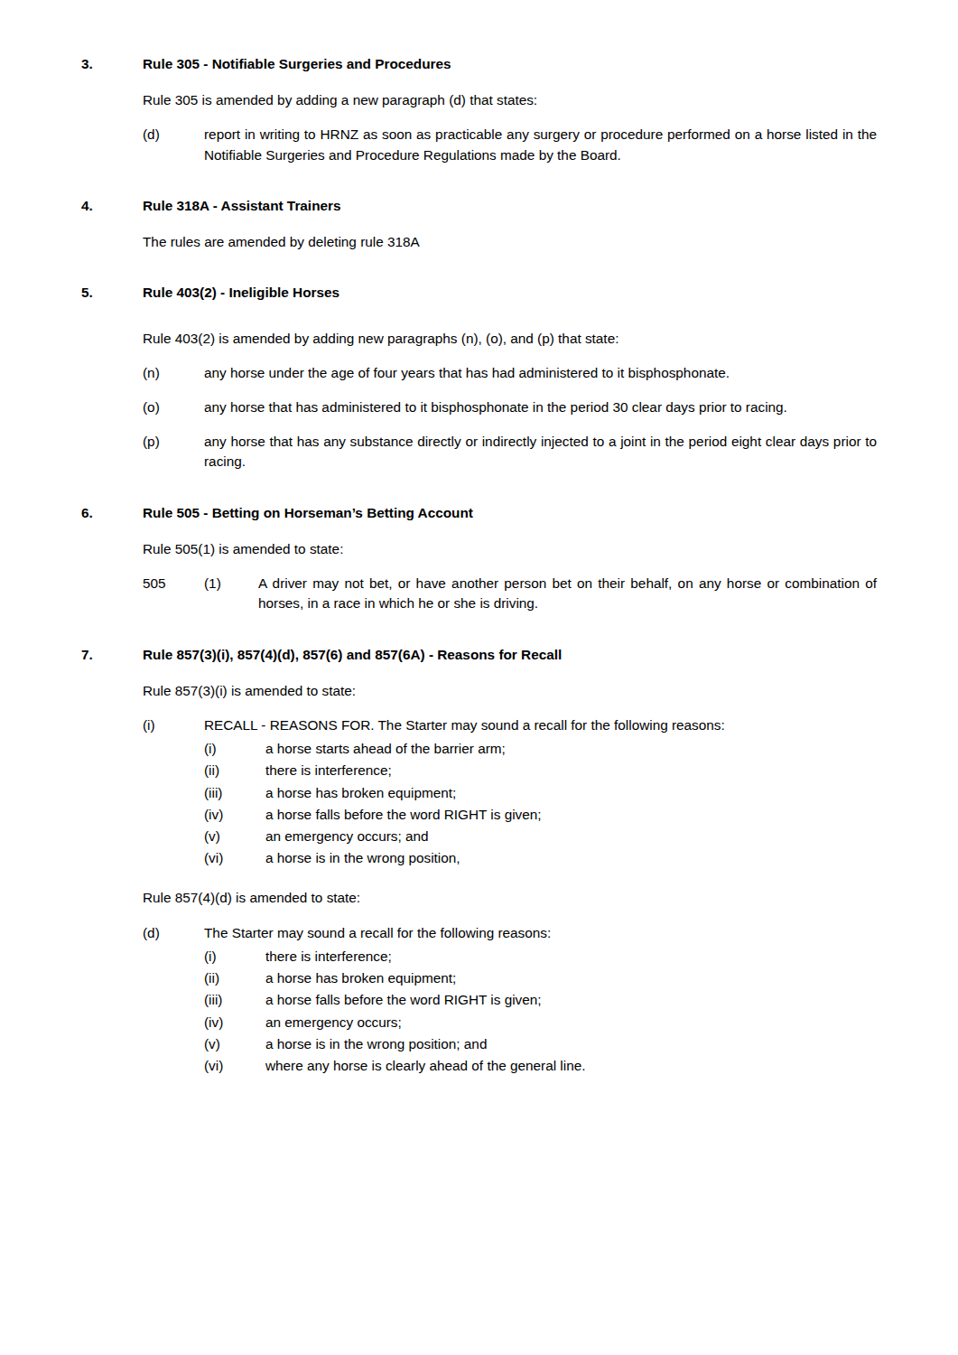3. Rule 305 - Notifiable Surgeries and Procedures
Rule 305 is amended by adding a new paragraph (d) that states:
(d) report in writing to HRNZ as soon as practicable any surgery or procedure performed on a horse listed in the Notifiable Surgeries and Procedure Regulations made by the Board.
4. Rule 318A - Assistant Trainers
The rules are amended by deleting rule 318A
5. Rule 403(2) - Ineligible Horses
Rule 403(2) is amended by adding new paragraphs (n), (o), and (p) that state:
(n) any horse under the age of four years that has had administered to it bisphosphonate.
(o) any horse that has administered to it bisphosphonate in the period 30 clear days prior to racing.
(p) any horse that has any substance directly or indirectly injected to a joint in the period eight clear days prior to racing.
6. Rule 505 - Betting on Horseman’s Betting Account
Rule 505(1) is amended to state:
505 (1) A driver may not bet, or have another person bet on their behalf, on any horse or combination of horses, in a race in which he or she is driving.
7. Rule 857(3)(i), 857(4)(d), 857(6) and 857(6A) - Reasons for Recall
Rule 857(3)(i) is amended to state:
(i) RECALL - REASONS FOR. The Starter may sound a recall for the following reasons:
(i) a horse starts ahead of the barrier arm;
(ii) there is interference;
(iii) a horse has broken equipment;
(iv) a horse falls before the word RIGHT is given;
(v) an emergency occurs; and
(vi) a horse is in the wrong position,
Rule 857(4)(d) is amended to state:
(d) The Starter may sound a recall for the following reasons:
(i) there is interference;
(ii) a horse has broken equipment;
(iii) a horse falls before the word RIGHT is given;
(iv) an emergency occurs;
(v) a horse is in the wrong position; and
(vi) where any horse is clearly ahead of the general line.